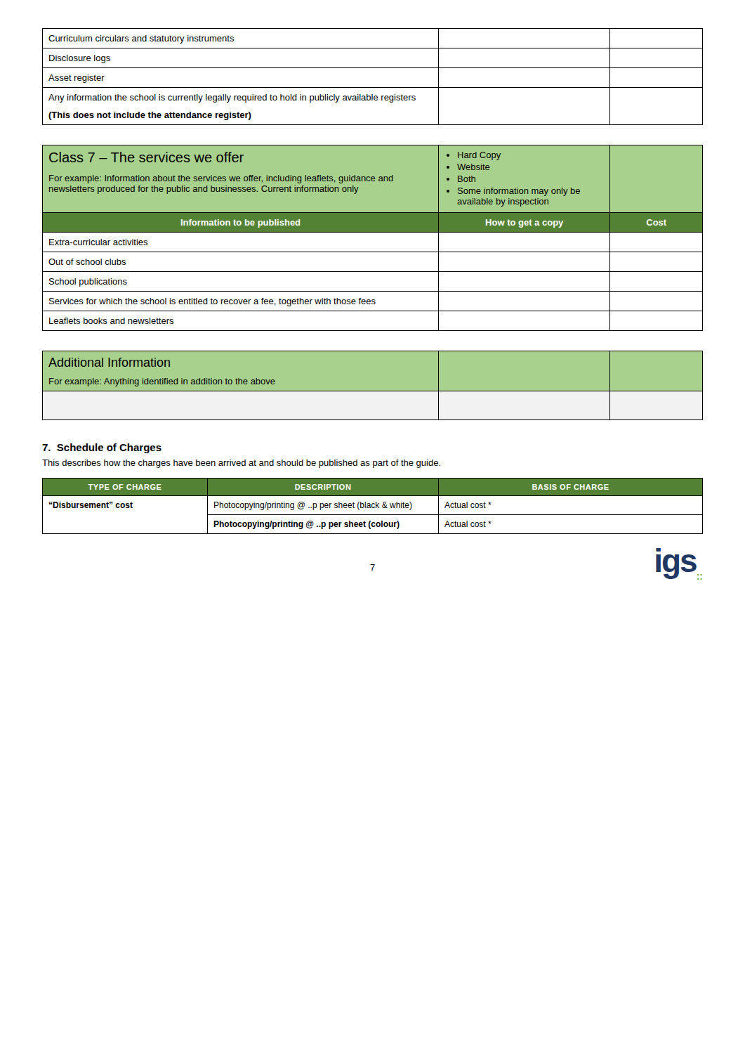| Curriculum circulars and statutory instruments | | |
| Disclosure logs | | |
| Asset register | | |
| Any information the school is currently legally required to hold in publicly available registers (This does not include the attendance register) | | |
| Class 7 – The services we offer For example: Information about the services we offer, including leaflets, guidance and newsletters produced for the public and businesses. Current information only | Hard Copy Website Both Some information may only be available by inspection | |
| Information to be published | How to get a copy | Cost |
| Extra-curricular activities | | |
| Out of school clubs | | |
| School publications | | |
| Services for which the school is entitled to recover a fee, together with those fees | | |
| Leaflets books and newsletters | | |
| Additional Information For example: Anything identified in addition to the above | | |
7. Schedule of Charges
This describes how the charges have been arrived at and should be published as part of the guide.
| TYPE OF CHARGE | DESCRIPTION | BASIS OF CHARGE |
| --- | --- | --- |
| “Disbursement” cost | Photocopying/printing @ ..p per sheet (black & white) | Actual cost * |
| Photocopying/printing @ ..p per sheet (colour) | Actual cost * |
7 igs::